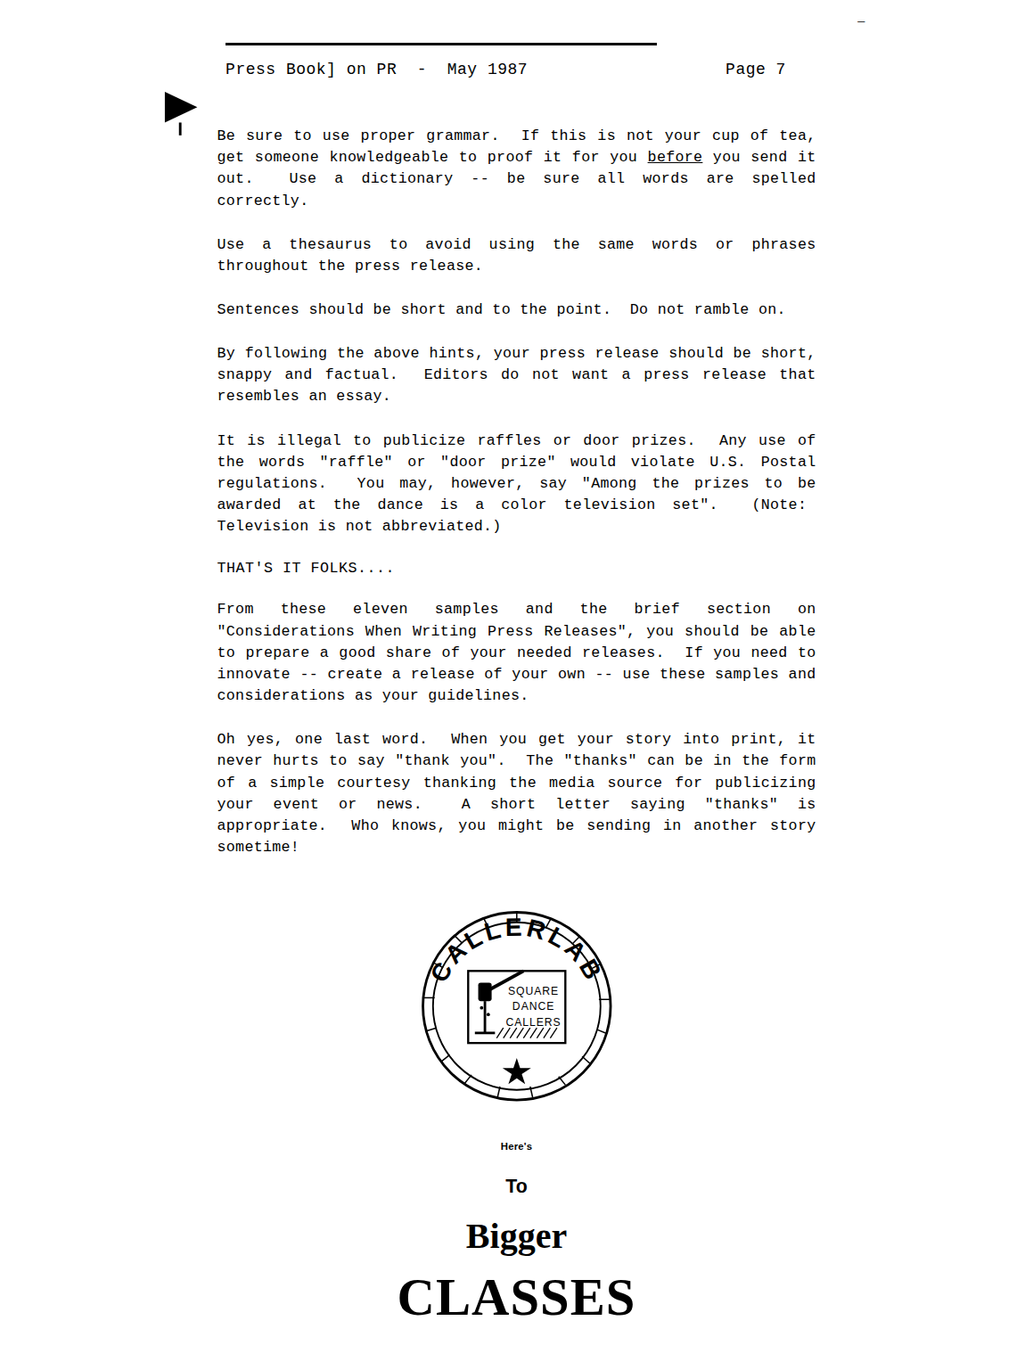—
Press Book] on PR - May 1987
Page 7
Be sure to use proper grammar. If this is not your cup of tea, get someone knowledgeable to proof it for you before you send it out. Use a dictionary -- be sure all words are spelled correctly.
Use a thesaurus to avoid using the same words or phrases throughout the press release.
Sentences should be short and to the point. Do not ramble on.
By following the above hints, your press release should be short, snappy and factual. Editors do not want a press release that resembles an essay.
It is illegal to publicize raffles or door prizes. Any use of the words "raffle" or "door prize" would violate U.S. Postal regulations. You may, however, say "Among the prizes to be awarded at the dance is a color television set". (Note: Television is not abbreviated.)
THAT'S IT FOLKS....
From these eleven samples and the brief section on "Considerations When Writing Press Releases", you should be able to prepare a good share of your needed releases. If you need to innovate -- create a release of your own -- use these samples and considerations as your guidelines.
Oh yes, one last word. When you get your story into print, it never hurts to say "thank you". The "thanks" can be in the form of a simple courtesy thanking the media source for publicizing your event or news. A short letter saying "thanks" is appropriate. Who knows, you might be sending in another story sometime!
CALLERLAB SQUARE DANCE CALLERS
Here's
To
Bigger
CLASSES